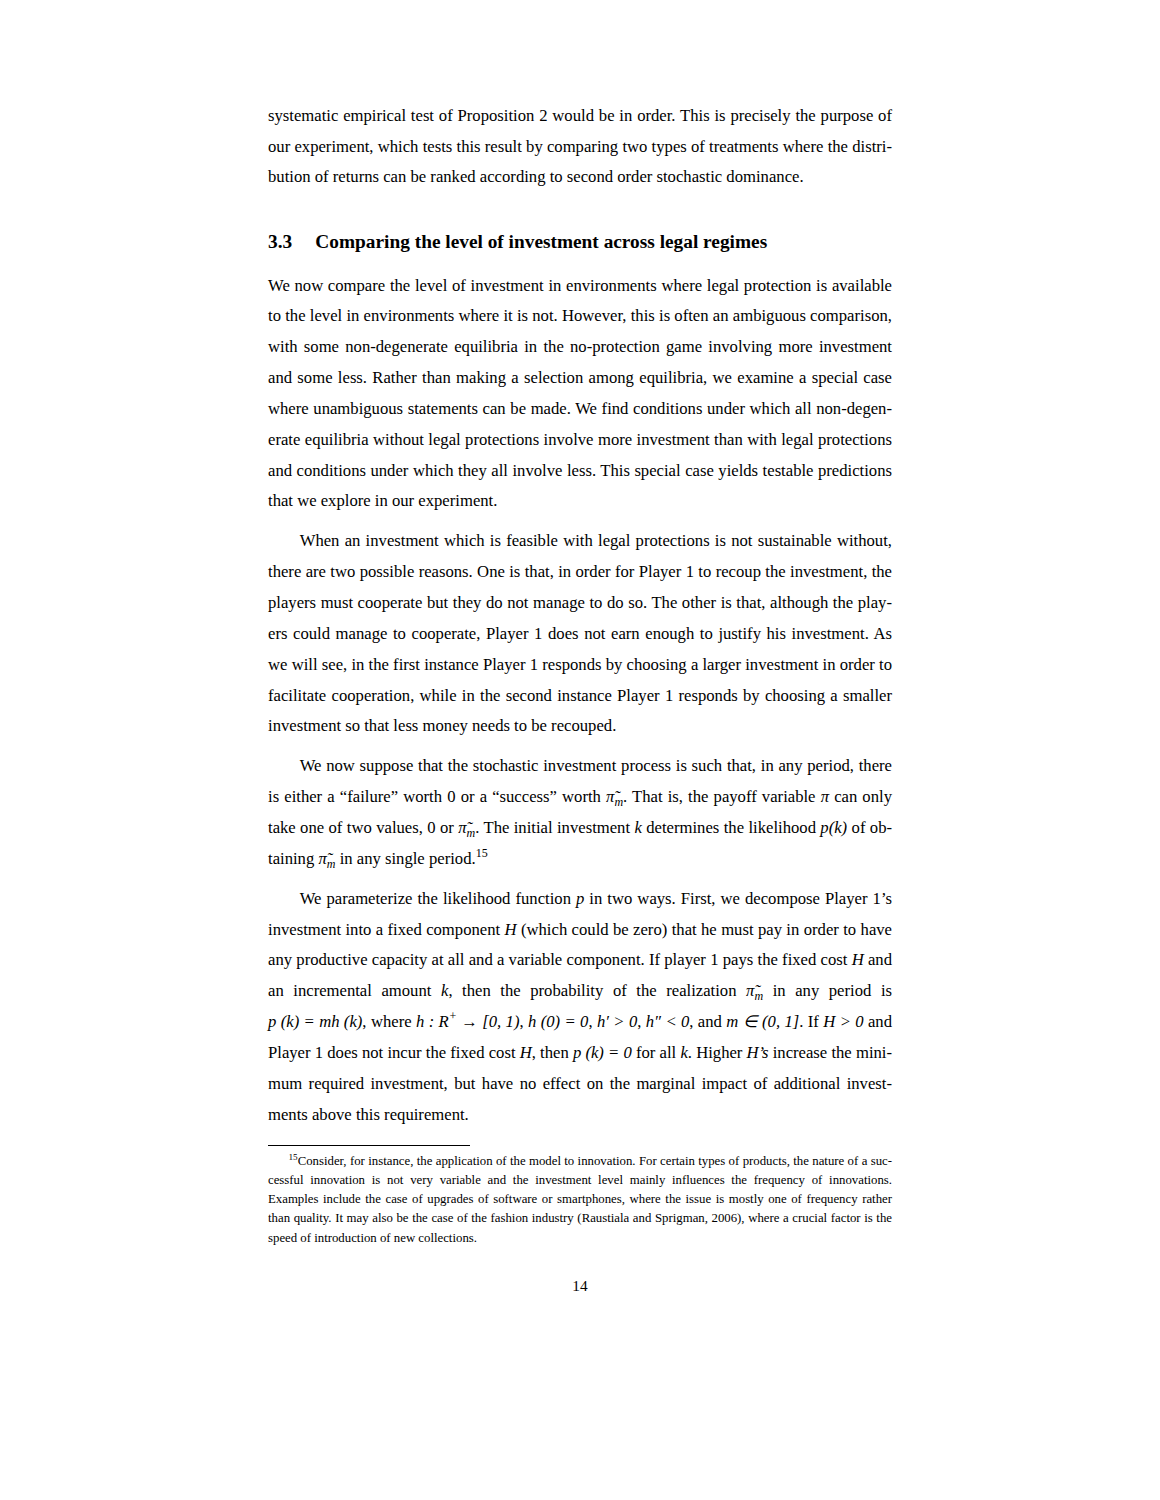systematic empirical test of Proposition 2 would be in order. This is precisely the purpose of our experiment, which tests this result by comparing two types of treatments where the distribution of returns can be ranked according to second order stochastic dominance.
3.3 Comparing the level of investment across legal regimes
We now compare the level of investment in environments where legal protection is available to the level in environments where it is not. However, this is often an ambiguous comparison, with some non-degenerate equilibria in the no-protection game involving more investment and some less. Rather than making a selection among equilibria, we examine a special case where unambiguous statements can be made. We find conditions under which all non-degenerate equilibria without legal protections involve more investment than with legal protections and conditions under which they all involve less. This special case yields testable predictions that we explore in our experiment.
When an investment which is feasible with legal protections is not sustainable without, there are two possible reasons. One is that, in order for Player 1 to recoup the investment, the players must cooperate but they do not manage to do so. The other is that, although the players could manage to cooperate, Player 1 does not earn enough to justify his investment. As we will see, in the first instance Player 1 responds by choosing a larger investment in order to facilitate cooperation, while in the second instance Player 1 responds by choosing a smaller investment so that less money needs to be recouped.
We now suppose that the stochastic investment process is such that, in any period, there is either a “failure” worth 0 or a “success” worth π̃m. That is, the payoff variable π can only take one of two values, 0 or π̃m. The initial investment k determines the likelihood p(k) of obtaining π̃m in any single period.15
We parameterize the likelihood function p in two ways. First, we decompose Player 1’s investment into a fixed component H (which could be zero) that he must pay in order to have any productive capacity at all and a variable component. If player 1 pays the fixed cost H and an incremental amount k, then the probability of the realization π̃m in any period is p (k) = mh (k), where h : R+ → [0, 1), h (0) = 0, h′ > 0, h″ < 0, and m ∈ (0, 1]. If H > 0 and Player 1 does not incur the fixed cost H, then p (k) = 0 for all k. Higher H’s increase the minimum required investment, but have no effect on the marginal impact of additional investments above this requirement.
15Consider, for instance, the application of the model to innovation. For certain types of products, the nature of a successful innovation is not very variable and the investment level mainly influences the frequency of innovations. Examples include the case of upgrades of software or smartphones, where the issue is mostly one of frequency rather than quality. It may also be the case of the fashion industry (Raustiala and Sprigman, 2006), where a crucial factor is the speed of introduction of new collections.
14